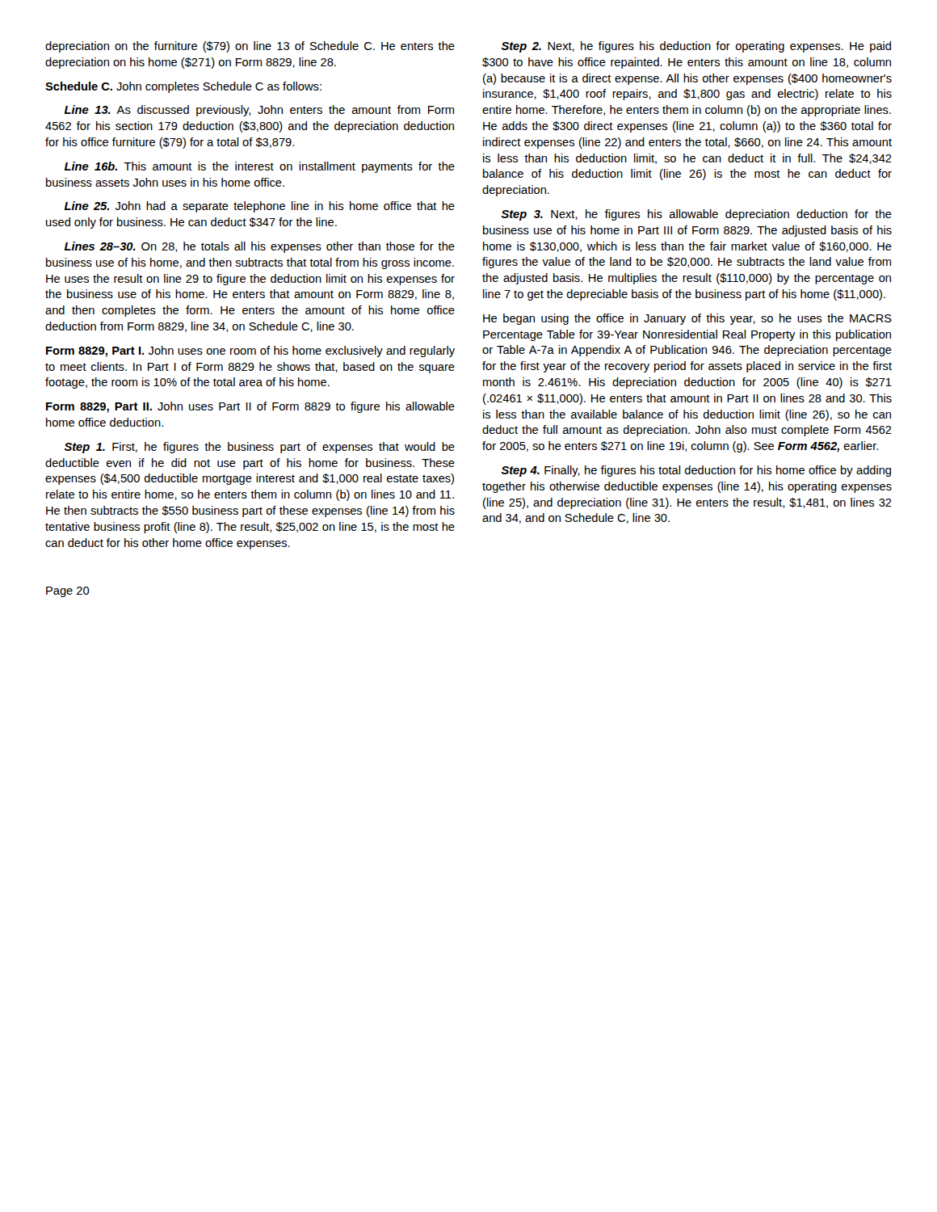depreciation on the furniture ($79) on line 13 of Schedule C. He enters the depreciation on his home ($271) on Form 8829, line 28.
Schedule C. John completes Schedule C as follows:
Line 13. As discussed previously, John enters the amount from Form 4562 for his section 179 deduction ($3,800) and the depreciation deduction for his office furniture ($79) for a total of $3,879.
Line 16b. This amount is the interest on installment payments for the business assets John uses in his home office.
Line 25. John had a separate telephone line in his home office that he used only for business. He can deduct $347 for the line.
Lines 28–30. On 28, he totals all his expenses other than those for the business use of his home, and then subtracts that total from his gross income. He uses the result on line 29 to figure the deduction limit on his expenses for the business use of his home. He enters that amount on Form 8829, line 8, and then completes the form. He enters the amount of his home office deduction from Form 8829, line 34, on Schedule C, line 30.
Form 8829, Part I. John uses one room of his home exclusively and regularly to meet clients. In Part I of Form 8829 he shows that, based on the square footage, the room is 10% of the total area of his home.
Form 8829, Part II. John uses Part II of Form 8829 to figure his allowable home office deduction.
Step 1. First, he figures the business part of expenses that would be deductible even if he did not use part of his home for business. These expenses ($4,500 deductible mortgage interest and $1,000 real estate taxes) relate to his entire home, so he enters them in column (b) on lines 10 and 11. He then subtracts the $550 business part of these expenses (line 14) from his tentative business profit (line 8). The result, $25,002 on line 15, is the most he can deduct for his other home office expenses.
Step 2. Next, he figures his deduction for operating expenses. He paid $300 to have his office repainted. He enters this amount on line 18, column (a) because it is a direct expense. All his other expenses ($400 homeowner's insurance, $1,400 roof repairs, and $1,800 gas and electric) relate to his entire home. Therefore, he enters them in column (b) on the appropriate lines. He adds the $300 direct expenses (line 21, column (a)) to the $360 total for indirect expenses (line 22) and enters the total, $660, on line 24. This amount is less than his deduction limit, so he can deduct it in full. The $24,342 balance of his deduction limit (line 26) is the most he can deduct for depreciation.
Step 3. Next, he figures his allowable depreciation deduction for the business use of his home in Part III of Form 8829. The adjusted basis of his home is $130,000, which is less than the fair market value of $160,000. He figures the value of the land to be $20,000. He subtracts the land value from the adjusted basis. He multiplies the result ($110,000) by the percentage on line 7 to get the depreciable basis of the business part of his home ($11,000).
He began using the office in January of this year, so he uses the MACRS Percentage Table for 39-Year Nonresidential Real Property in this publication or Table A-7a in Appendix A of Publication 946. The depreciation percentage for the first year of the recovery period for assets placed in service in the first month is 2.461%. His depreciation deduction for 2005 (line 40) is $271 (.02461 × $11,000). He enters that amount in Part II on lines 28 and 30. This is less than the available balance of his deduction limit (line 26), so he can deduct the full amount as depreciation. John also must complete Form 4562 for 2005, so he enters $271 on line 19i, column (g). See Form 4562, earlier.
Step 4. Finally, he figures his total deduction for his home office by adding together his otherwise deductible expenses (line 14), his operating expenses (line 25), and depreciation (line 31). He enters the result, $1,481, on lines 32 and 34, and on Schedule C, line 30.
Page 20